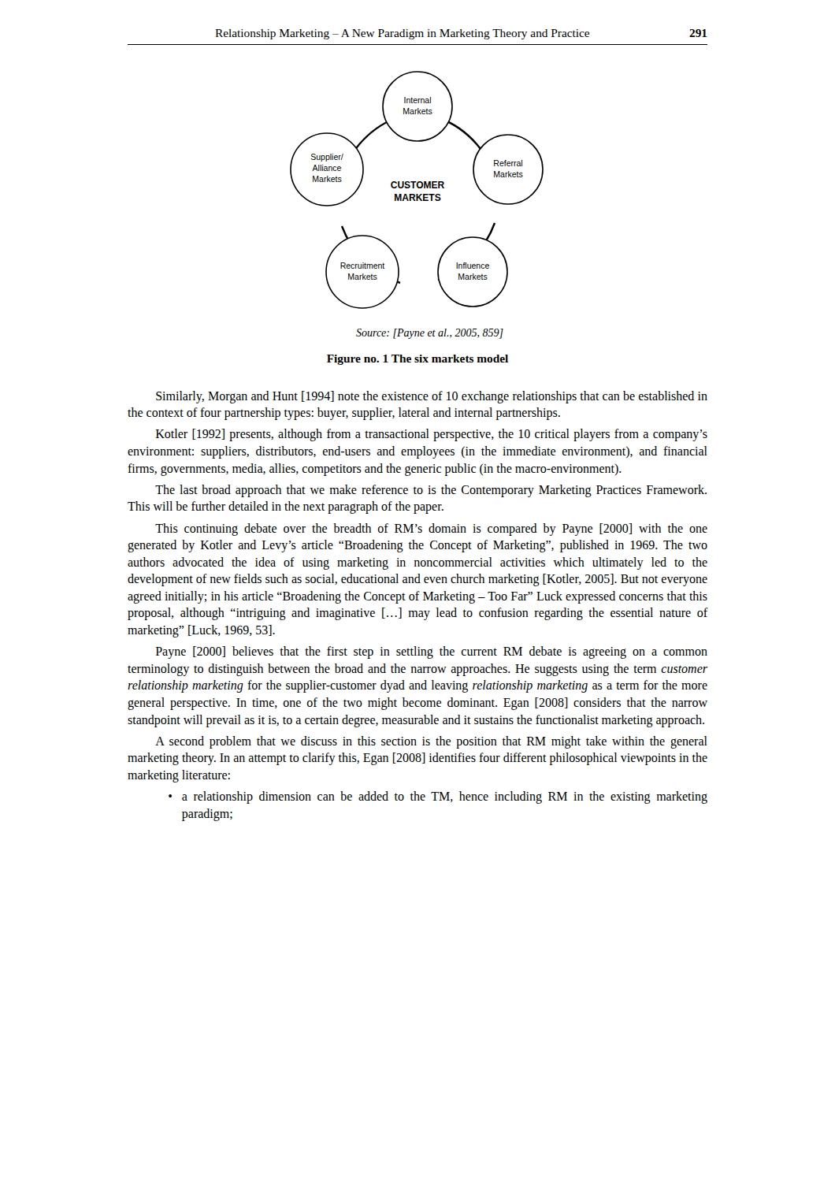Relationship Marketing – A New Paradigm in Marketing Theory and Practice 291
Internal Markets Referral Markets Influence Markets Recruitment Markets Supplier/ Alliance Markets CUSTOMER MARKETS
Source: [Payne et al., 2005, 859]
Figure no. 1 The six markets model
Similarly, Morgan and Hunt [1994] note the existence of 10 exchange relationships that can be established in the context of four partnership types: buyer, supplier, lateral and internal partnerships.
Kotler [1992] presents, although from a transactional perspective, the 10 critical players from a company’s environment: suppliers, distributors, end-users and employees (in the immediate environment), and financial firms, governments, media, allies, competitors and the generic public (in the macro-environment).
The last broad approach that we make reference to is the Contemporary Marketing Practices Framework. This will be further detailed in the next paragraph of the paper.
This continuing debate over the breadth of RM’s domain is compared by Payne [2000] with the one generated by Kotler and Levy’s article “Broadening the Concept of Marketing”, published in 1969. The two authors advocated the idea of using marketing in noncommercial activities which ultimately led to the development of new fields such as social, educational and even church marketing [Kotler, 2005]. But not everyone agreed initially; in his article “Broadening the Concept of Marketing – Too Far” Luck expressed concerns that this proposal, although “intriguing and imaginative […] may lead to confusion regarding the essential nature of marketing” [Luck, 1969, 53].
Payne [2000] believes that the first step in settling the current RM debate is agreeing on a common terminology to distinguish between the broad and the narrow approaches. He suggests using the term customer relationship marketing for the supplier-customer dyad and leaving relationship marketing as a term for the more general perspective. In time, one of the two might become dominant. Egan [2008] considers that the narrow standpoint will prevail as it is, to a certain degree, measurable and it sustains the functionalist marketing approach.
A second problem that we discuss in this section is the position that RM might take within the general marketing theory. In an attempt to clarify this, Egan [2008] identifies four different philosophical viewpoints in the marketing literature:
a relationship dimension can be added to the TM, hence including RM in the existing marketing paradigm;